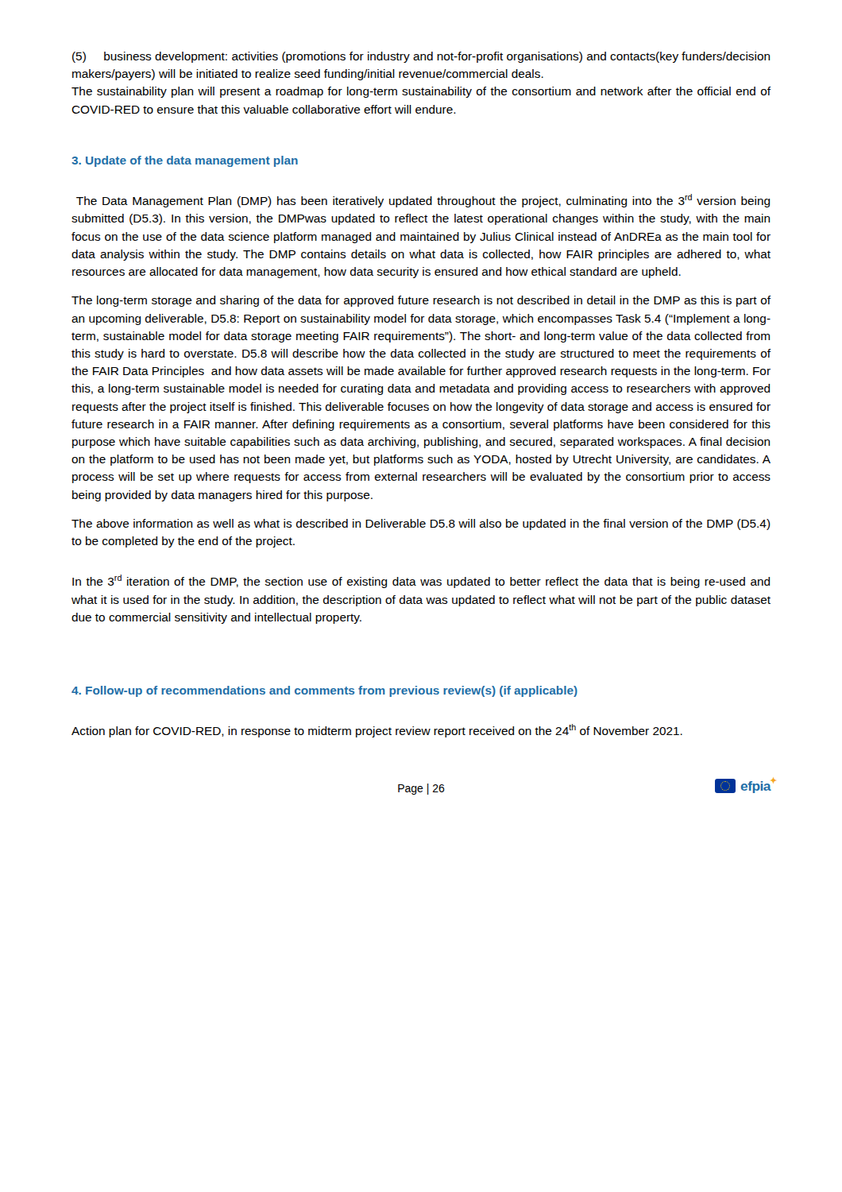(5) business development: activities (promotions for industry and not-for-profit organisations) and contacts(key funders/decision makers/payers) will be initiated to realize seed funding/initial revenue/commercial deals.
The sustainability plan will present a roadmap for long-term sustainability of the consortium and network after the official end of COVID-RED to ensure that this valuable collaborative effort will endure.
3. Update of the data management plan
The Data Management Plan (DMP) has been iteratively updated throughout the project, culminating into the 3rd version being submitted (D5.3). In this version, the DMPwas updated to reflect the latest operational changes within the study, with the main focus on the use of the data science platform managed and maintained by Julius Clinical instead of AnDREa as the main tool for data analysis within the study. The DMP contains details on what data is collected, how FAIR principles are adhered to, what resources are allocated for data management, how data security is ensured and how ethical standard are upheld.
The long-term storage and sharing of the data for approved future research is not described in detail in the DMP as this is part of an upcoming deliverable, D5.8: Report on sustainability model for data storage, which encompasses Task 5.4 (“Implement a long-term, sustainable model for data storage meeting FAIR requirements”). The short- and long-term value of the data collected from this study is hard to overstate. D5.8 will describe how the data collected in the study are structured to meet the requirements of the FAIR Data Principles and how data assets will be made available for further approved research requests in the long-term. For this, a long-term sustainable model is needed for curating data and metadata and providing access to researchers with approved requests after the project itself is finished. This deliverable focuses on how the longevity of data storage and access is ensured for future research in a FAIR manner. After defining requirements as a consortium, several platforms have been considered for this purpose which have suitable capabilities such as data archiving, publishing, and secured, separated workspaces. A final decision on the platform to be used has not been made yet, but platforms such as YODA, hosted by Utrecht University, are candidates. A process will be set up where requests for access from external researchers will be evaluated by the consortium prior to access being provided by data managers hired for this purpose.
The above information as well as what is described in Deliverable D5.8 will also be updated in the final version of the DMP (D5.4) to be completed by the end of the project.
In the 3rd iteration of the DMP, the section use of existing data was updated to better reflect the data that is being re-used and what it is used for in the study. In addition, the description of data was updated to reflect what will not be part of the public dataset due to commercial sensitivity and intellectual property.
4. Follow-up of recommendations and comments from previous review(s) (if applicable)
Action plan for COVID-RED, in response to midterm project review report received on the 24th of November 2021.
Page | 26 efpia✦